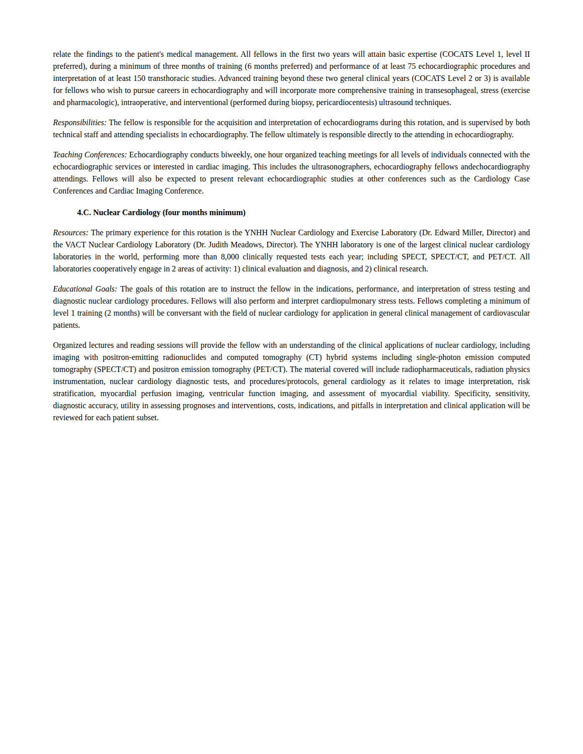relate the findings to the patient's medical management. All fellows in the first two years will attain basic expertise (COCATS Level 1, level II preferred), during a minimum of three months of training (6 months preferred) and performance of at least 75 echocardiographic procedures and interpretation of at least 150 transthoracic studies. Advanced training beyond these two general clinical years (COCATS Level 2 or 3) is available for fellows who wish to pursue careers in echocardiography and will incorporate more comprehensive training in transesophageal, stress (exercise and pharmacologic), intraoperative, and interventional (performed during biopsy, pericardiocentesis) ultrasound techniques.
Responsibilities: The fellow is responsible for the acquisition and interpretation of echocardiograms during this rotation, and is supervised by both technical staff and attending specialists in echocardiography. The fellow ultimately is responsible directly to the attending in echocardiography.
Teaching Conferences: Echocardiography conducts biweekly, one hour organized teaching meetings for all levels of individuals connected with the echocardiographic services or interested in cardiac imaging. This includes the ultrasonographers, echocardiography fellows andechocardiography attendings. Fellows will also be expected to present relevant echocardiographic studies at other conferences such as the Cardiology Case Conferences and Cardiac Imaging Conference.
4.C. Nuclear Cardiology (four months minimum)
Resources: The primary experience for this rotation is the YNHH Nuclear Cardiology and Exercise Laboratory (Dr. Edward Miller, Director) and the VACT Nuclear Cardiology Laboratory (Dr. Judith Meadows, Director). The YNHH laboratory is one of the largest clinical nuclear cardiology laboratories in the world, performing more than 8,000 clinically requested tests each year; including SPECT, SPECT/CT, and PET/CT. All laboratories cooperatively engage in 2 areas of activity: 1) clinical evaluation and diagnosis, and 2) clinical research.
Educational Goals: The goals of this rotation are to instruct the fellow in the indications, performance, and interpretation of stress testing and diagnostic nuclear cardiology procedures. Fellows will also perform and interpret cardiopulmonary stress tests. Fellows completing a minimum of level 1 training (2 months) will be conversant with the field of nuclear cardiology for application in general clinical management of cardiovascular patients.
Organized lectures and reading sessions will provide the fellow with an understanding of the clinical applications of nuclear cardiology, including imaging with positron-emitting radionuclides and computed tomography (CT) hybrid systems including single-photon emission computed tomography (SPECT/CT) and positron emission tomography (PET/CT). The material covered will include radiopharmaceuticals, radiation physics instrumentation, nuclear cardiology diagnostic tests, and procedures/protocols, general cardiology as it relates to image interpretation, risk stratification, myocardial perfusion imaging, ventricular function imaging, and assessment of myocardial viability. Specificity, sensitivity, diagnostic accuracy, utility in assessing prognoses and interventions, costs, indications, and pitfalls in interpretation and clinical application will be reviewed for each patient subset.